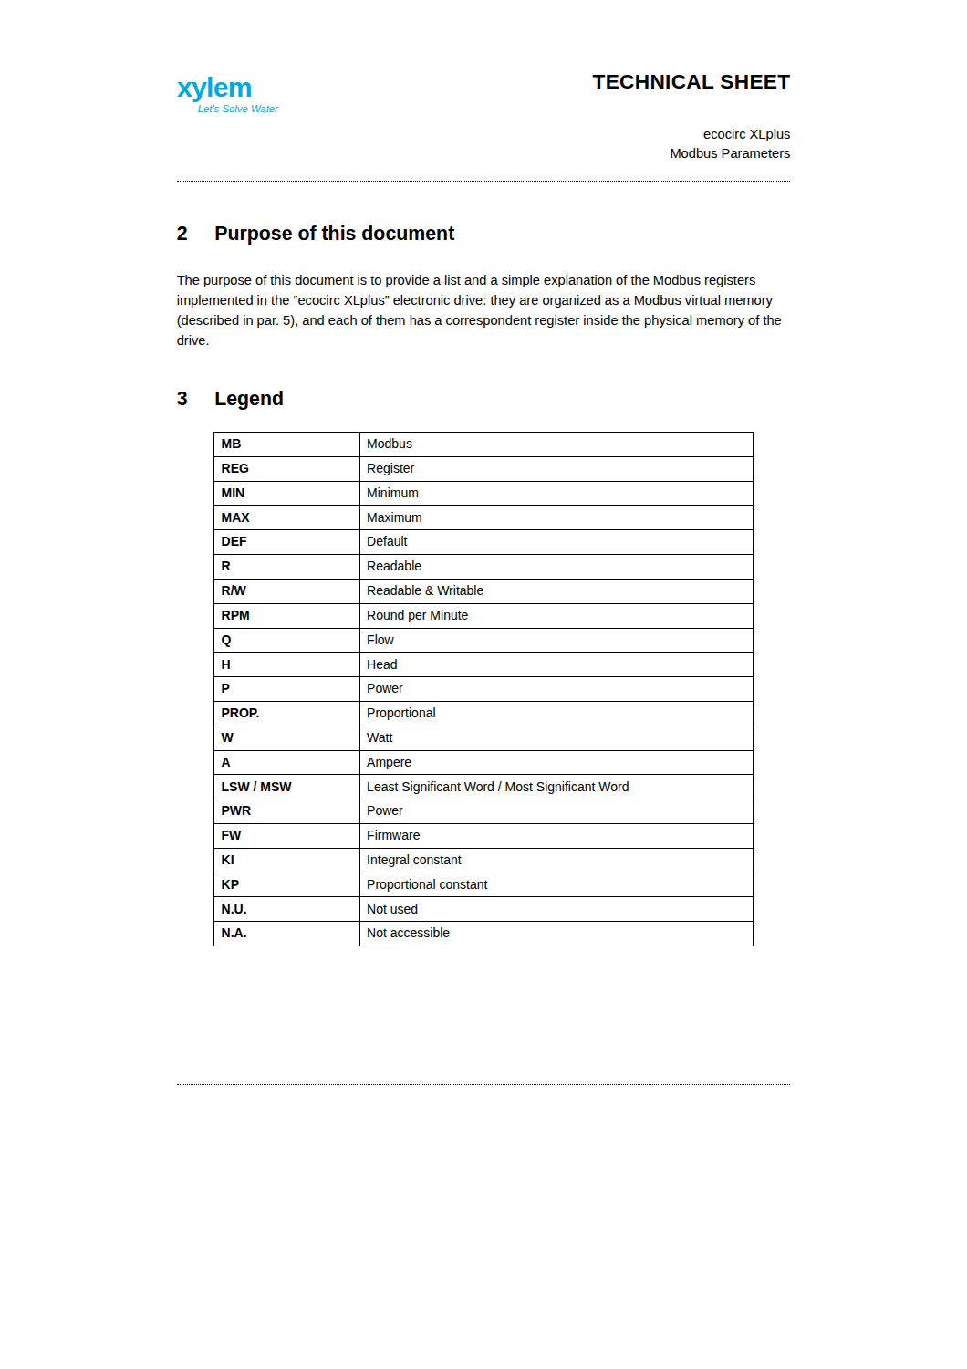xylem Let's Solve Water
TECHNICAL SHEET
ecocirc XLplus
Modbus Parameters
2 Purpose of this document
The purpose of this document is to provide a list and a simple explanation of the Modbus registers implemented in the “ecocirc XLplus” electronic drive: they are organized as a Modbus virtual memory (described in par. 5), and each of them has a correspondent register inside the physical memory of the drive.
3 Legend
| MB | Modbus |
| REG | Register |
| MIN | Minimum |
| MAX | Maximum |
| DEF | Default |
| R | Readable |
| R/W | Readable & Writable |
| RPM | Round per Minute |
| Q | Flow |
| H | Head |
| P | Power |
| PROP. | Proportional |
| W | Watt |
| A | Ampere |
| LSW / MSW | Least Significant Word / Most Significant Word |
| PWR | Power |
| FW | Firmware |
| KI | Integral constant |
| KP | Proportional constant |
| N.U. | Not used |
| N.A. | Not accessible |